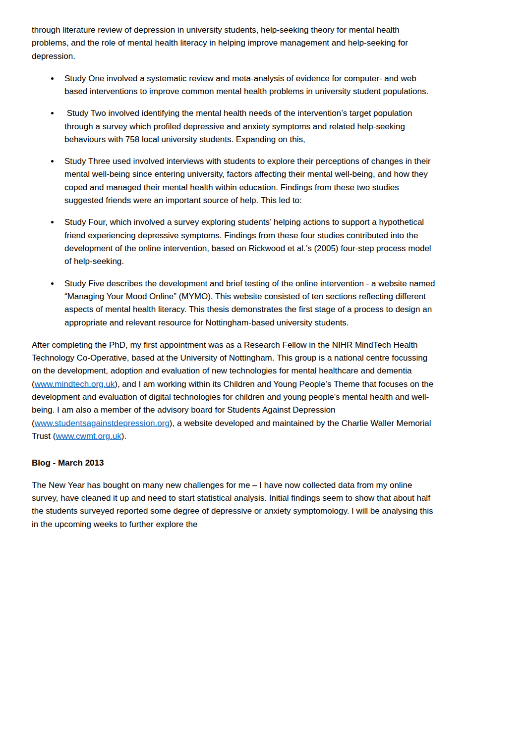through literature review of depression in university students, help-seeking theory for mental health problems, and the role of mental health literacy in helping improve management and help-seeking for depression.
Study One involved a systematic review and meta-analysis of evidence for computer- and web based interventions to improve common mental health problems in university student populations.
Study Two involved identifying the mental health needs of the intervention’s target population through a survey which profiled depressive and anxiety symptoms and related help-seeking behaviours with 758 local university students. Expanding on this,
Study Three used involved interviews with students to explore their perceptions of changes in their mental well-being since entering university, factors affecting their mental well-being, and how they coped and managed their mental health within education. Findings from these two studies suggested friends were an important source of help. This led to:
Study Four, which involved a survey exploring students’ helping actions to support a hypothetical friend experiencing depressive symptoms. Findings from these four studies contributed into the development of the online intervention, based on Rickwood et al.’s (2005) four-step process model of help-seeking.
Study Five describes the development and brief testing of the online intervention - a website named “Managing Your Mood Online” (MYMO). This website consisted of ten sections reflecting different aspects of mental health literacy. This thesis demonstrates the first stage of a process to design an appropriate and relevant resource for Nottingham-based university students.
After completing the PhD, my first appointment was as a Research Fellow in the NIHR MindTech Health Technology Co-Operative, based at the University of Nottingham. This group is a national centre focussing on the development, adoption and evaluation of new technologies for mental healthcare and dementia (www.mindtech.org.uk), and I am working within its Children and Young People’s Theme that focuses on the development and evaluation of digital technologies for children and young people’s mental health and well-being. I am also a member of the advisory board for Students Against Depression (www.studentsagainstdepression.org), a website developed and maintained by the Charlie Waller Memorial Trust (www.cwmt.org.uk).
Blog - March 2013
The New Year has bought on many new challenges for me – I have now collected data from my online survey, have cleaned it up and need to start statistical analysis. Initial findings seem to show that about half the students surveyed reported some degree of depressive or anxiety symptomology. I will be analysing this in the upcoming weeks to further explore the